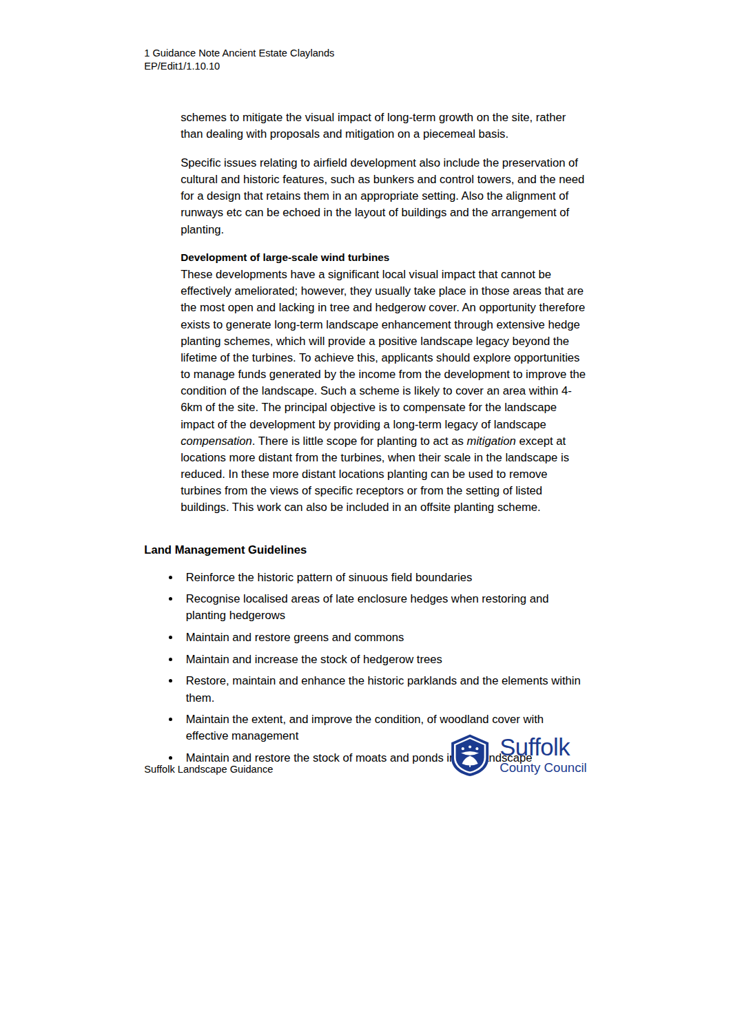1 Guidance Note Ancient Estate Claylands
EP/Edit1/1.10.10
schemes to mitigate the visual impact of long-term growth on the site, rather than dealing with proposals and mitigation on a piecemeal basis.
Specific issues relating to airfield development also include the preservation of cultural and historic features, such as bunkers and control towers, and the need for a design that retains them in an appropriate setting. Also the alignment of runways etc can be echoed in the layout of buildings and the arrangement of planting.
Development of large-scale wind turbines
These developments have a significant local visual impact that cannot be effectively ameliorated; however, they usually take place in those areas that are the most open and lacking in tree and hedgerow cover. An opportunity therefore exists to generate long-term landscape enhancement through extensive hedge planting schemes, which will provide a positive landscape legacy beyond the lifetime of the turbines. To achieve this, applicants should explore opportunities to manage funds generated by the income from the development to improve the condition of the landscape. Such a scheme is likely to cover an area within 4-6km of the site. The principal objective is to compensate for the landscape impact of the development by providing a long-term legacy of landscape compensation. There is little scope for planting to act as mitigation except at locations more distant from the turbines, when their scale in the landscape is reduced. In these more distant locations planting can be used to remove turbines from the views of specific receptors or from the setting of listed buildings. This work can also be included in an offsite planting scheme.
Land Management Guidelines
Reinforce the historic pattern of sinuous field boundaries
Recognise localised areas of late enclosure hedges when restoring and planting hedgerows
Maintain and restore greens and commons
Maintain and increase the stock of hedgerow trees
Restore, maintain and enhance the historic parklands and the elements within them.
Maintain the extent, and improve the condition, of woodland cover with effective management
Maintain and restore the stock of moats and ponds in this landscape
Suffolk Landscape Guidance
Suffolk County Council